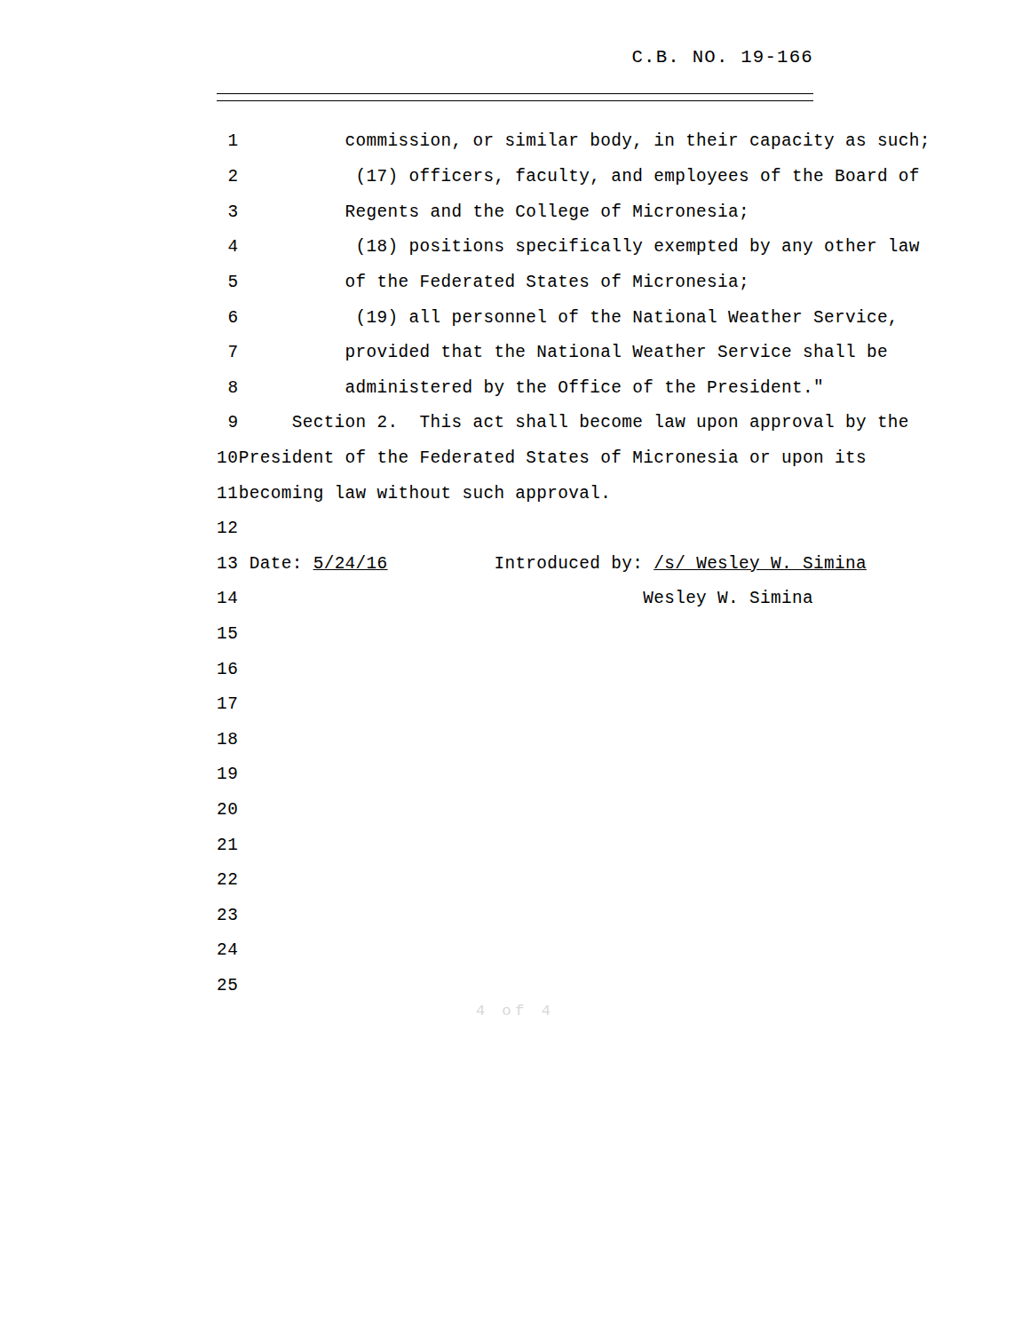C.B. NO. 19-166
| 1 | commission, or similar body, in their capacity as such; |
| 2 | (17) officers, faculty, and employees of the Board of |
| 3 | Regents and the College of Micronesia; |
| 4 | (18) positions specifically exempted by any other law |
| 5 | of the Federated States of Micronesia; |
| 6 | (19) all personnel of the National Weather Service, |
| 7 | provided that the National Weather Service shall be |
| 8 | administered by the Office of the President." |
| 9 | Section 2. This act shall become law upon approval by the |
| 10 | President of the Federated States of Micronesia or upon its |
| 11 | becoming law without such approval. |
| 12 | |
| 13 | Date: 5/24/16 Introduced by: /s/ Wesley W. Simina |
| 14 | Wesley W. Simina |
| 15 | |
| 16 | |
| 17 | |
| 18 | |
| 19 | |
| 20 | |
| 21 | |
| 22 | |
| 23 | |
| 24 | |
| 25 | |
4 of 4